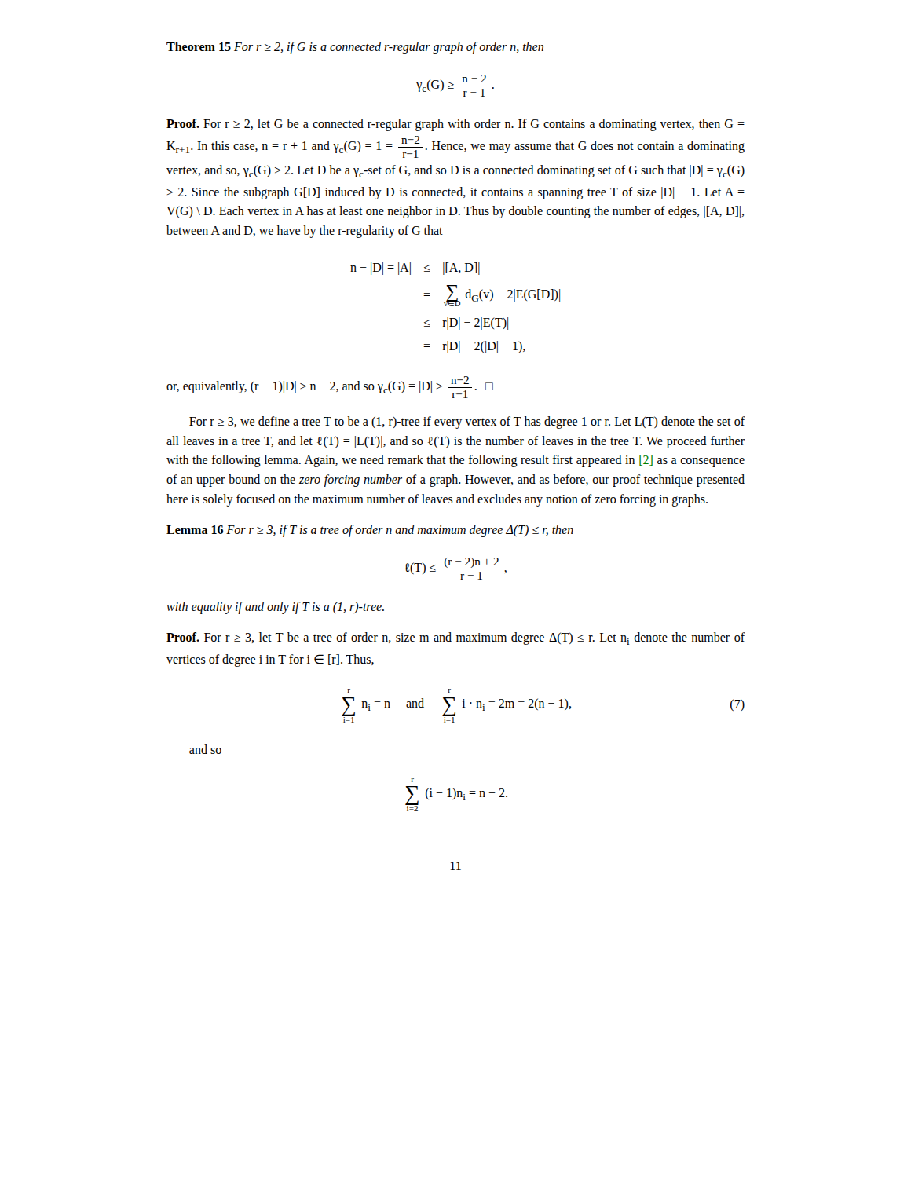Theorem 15 For r ≥ 2, if G is a connected r-regular graph of order n, then
γc(G) ≥ n − 2 r − 1.
Proof. For r ≥ 2, let G be a connected r-regular graph with order n. If G contains a dominating vertex, then G = Kr+1. In this case, n = r + 1 and γc(G) = 1 = n−2 r−1. Hence, we may assume that G does not contain a dominating vertex, and so, γc(G) ≥ 2. Let D be a γc-set of G, and so D is a connected dominating set of G such that |D| = γc(G) ≥ 2. Since the subgraph G[D] induced by D is connected, it contains a spanning tree T of size |D| − 1. Let A = V(G) \ D. Each vertex in A has at least one neighbor in D. Thus by double counting the number of edges, |[A, D]|, between A and D, we have by the r-regularity of G that
| n − /D/ = /A/ | ≤ | /[A, D]/ |
| | = | ∑ v∈D d G (v) − 2/E(G[D])/ |
| | ≤ | r/D/ − 2/E(T)/ |
| | = | r/D/ − 2(/D/ − 1), |
or, equivalently, (r − 1)|D| ≥ n − 2, and so γc(G) = |D| ≥ n−2 r−1. □
For r ≥ 3, we define a tree T to be a (1, r)-tree if every vertex of T has degree 1 or r. Let L(T) denote the set of all leaves in a tree T, and let ℓ(T) = |L(T)|, and so ℓ(T) is the number of leaves in the tree T. We proceed further with the following lemma. Again, we need remark that the following result first appeared in [2] as a consequence of an upper bound on the zero forcing number of a graph. However, and as before, our proof technique presented here is solely focused on the maximum number of leaves and excludes any notion of zero forcing in graphs.
Lemma 16 For r ≥ 3, if T is a tree of order n and maximum degree Δ(T) ≤ r, then
ℓ(T) ≤ (r − 2)n + 2 r − 1,
with equality if and only if T is a (1, r)-tree.
Proof. For r ≥ 3, let T be a tree of order n, size m and maximum degree Δ(T) ≤ r. Let ni denote the number of vertices of degree i in T for i ∈ [r]. Thus,
r∑i=1 ni = n and r∑i=1 i · ni = 2m = 2(n − 1),
(7)
and so
r∑i=2 (i − 1)ni = n − 2.
11